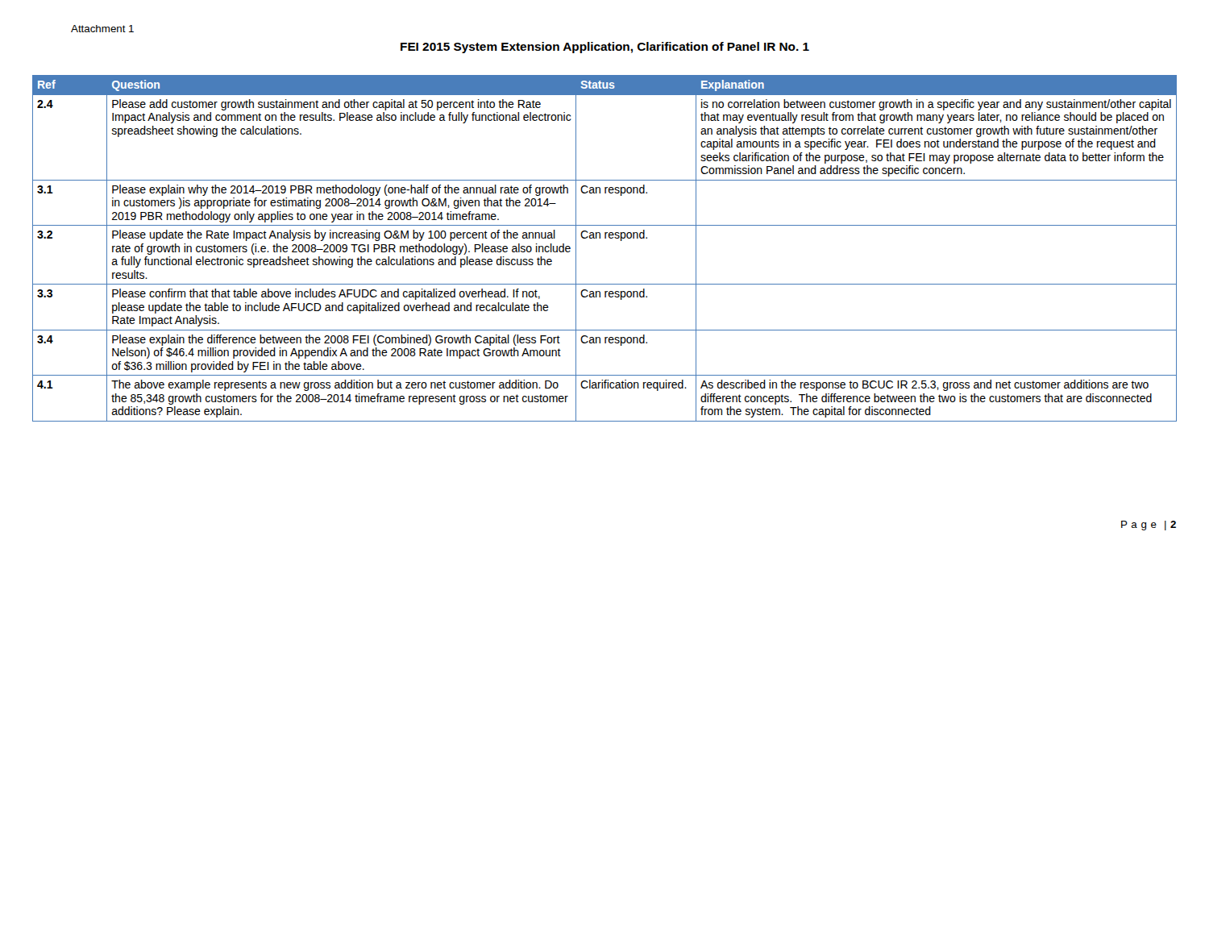Attachment 1
FEI 2015 System Extension Application, Clarification of Panel IR No. 1
| Ref | Question | Status | Explanation |
| --- | --- | --- | --- |
| 2.4 | Please add customer growth sustainment and other capital at 50 percent into the Rate Impact Analysis and comment on the results. Please also include a fully functional electronic spreadsheet showing the calculations. | | is no correlation between customer growth in a specific year and any sustainment/other capital that may eventually result from that growth many years later, no reliance should be placed on an analysis that attempts to correlate current customer growth with future sustainment/other capital amounts in a specific year. FEI does not understand the purpose of the request and seeks clarification of the purpose, so that FEI may propose alternate data to better inform the Commission Panel and address the specific concern. |
| 3.1 | Please explain why the 2014–2019 PBR methodology (one-half of the annual rate of growth in customers )is appropriate for estimating 2008–2014 growth O&M, given that the 2014–2019 PBR methodology only applies to one year in the 2008–2014 timeframe. | Can respond. | |
| 3.2 | Please update the Rate Impact Analysis by increasing O&M by 100 percent of the annual rate of growth in customers (i.e. the 2008–2009 TGI PBR methodology). Please also include a fully functional electronic spreadsheet showing the calculations and please discuss the results. | Can respond. | |
| 3.3 | Please confirm that that table above includes AFUDC and capitalized overhead. If not, please update the table to include AFUCD and capitalized overhead and recalculate the Rate Impact Analysis. | Can respond. | |
| 3.4 | Please explain the difference between the 2008 FEI (Combined) Growth Capital (less Fort Nelson) of $46.4 million provided in Appendix A and the 2008 Rate Impact Growth Amount of $36.3 million provided by FEI in the table above. | Can respond. | |
| 4.1 | The above example represents a new gross addition but a zero net customer addition. Do the 85,348 growth customers for the 2008–2014 timeframe represent gross or net customer additions? Please explain. | Clarification required. | As described in the response to BCUC IR 2.5.3, gross and net customer additions are two different concepts. The difference between the two is the customers that are disconnected from the system. The capital for disconnected |
P a g e | 2